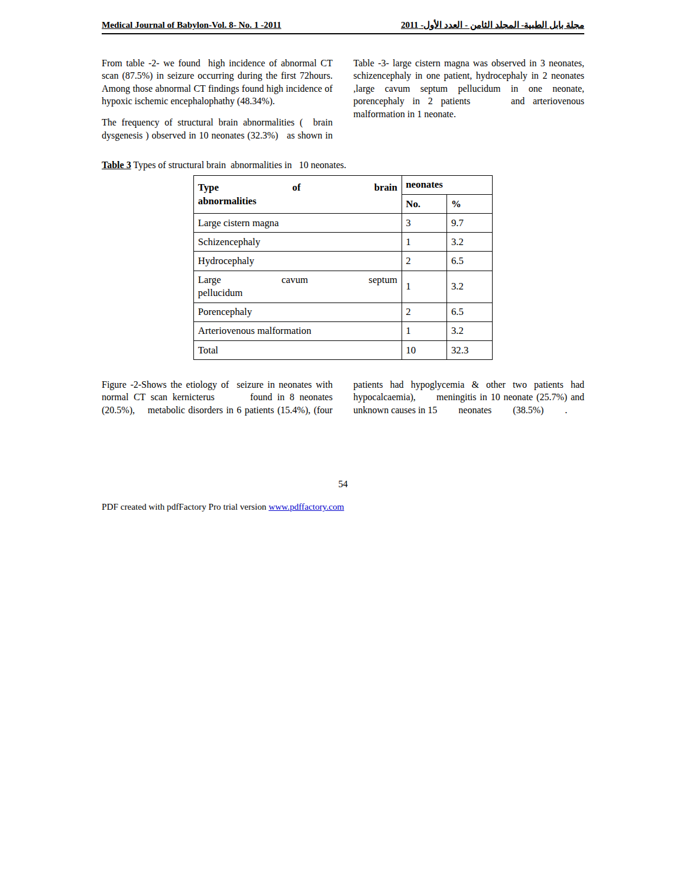Medical Journal of Babylon-Vol. 8- No. 1 -2011 مجلة بابل الطبية- المجلد الثامن - العدد الأول- 2011
From table -2- we found high incidence of abnormal CT scan (87.5%) in seizure occurring during the first 72hours. Among those abnormal CT findings found high incidence of hypoxic ischemic encephalophathy (48.34%).
The frequency of structural brain abnormalities ( brain dysgenesis ) observed in 10 neonates (32.3%) as shown in Table -3- large cistern magna was observed in 3 neonates, schizencephaly in one patient, hydrocephaly in 2 neonates ,large cavum septum pellucidum in one neonate, porencephaly in 2 patients and arteriovenous malformation in 1 neonate.
Table 3 Types of structural brain abnormalities in 10 neonates.
| Type of brain abnormalities | neonates |
| --- | --- |
| No. | % |
| Large cistern magna | 3 | 9.7 |
| Schizencephaly | 1 | 3.2 |
| Hydrocephaly | 2 | 6.5 |
| Large cavum septum pellucidum | 1 | 3.2 |
| Porencephaly | 2 | 6.5 |
| Arteriovenous malformation | 1 | 3.2 |
| Total | 10 | 32.3 |
Figure -2-Shows the etiology of seizure in neonates with normal CT scan kernicterus found in 8 neonates (20.5%), metabolic disorders in 6 patients (15.4%), (four patients had hypoglycemia & other two patients had hypocalcaemia), meningitis in 10 neonate (25.7%) and unknown causes in 15 neonates (38.5%) .
54
PDF created with pdfFactory Pro trial version www.pdffactory.com